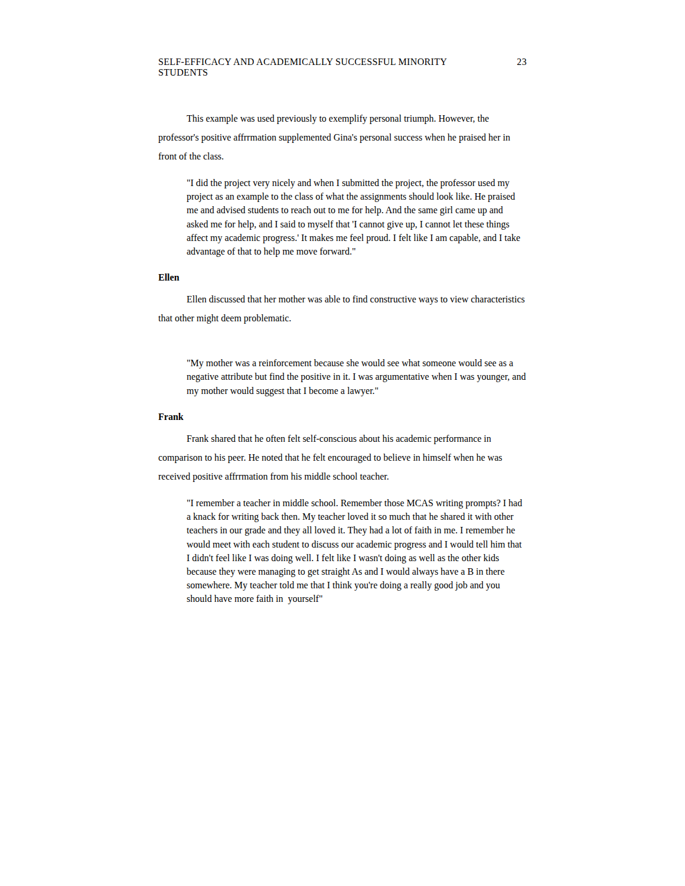Self-Efficacy and Academically Successful Minority Students 23
This example was used previously to exemplify personal triumph. However, the professor's positive affrrmation supplemented Gina's personal success when he praised her in front of the class.
"I did the project very nicely and when I submitted the project, the professor used my project as an example to the class of what the assignments should look like. He praised me and advised students to reach out to me for help. And the same girl came up and asked me for help, and I said to myself that 'I cannot give up, I cannot let these things affect my academic progress.' It makes me feel proud. I felt like I am capable, and I take advantage of that to help me move forward."
Ellen
Ellen discussed that her mother was able to find constructive ways to view characteristics that other might deem problematic.
"My mother was a reinforcement because she would see what someone would see as a negative attribute but find the positive in it. I was argumentative when I was younger, and my mother would suggest that I become a lawyer."
Frank
Frank shared that he often felt self-conscious about his academic performance in comparison to his peer. He noted that he felt encouraged to believe in himself when he was received positive affrrmation from his middle school teacher.
"I remember a teacher in middle school. Remember those MCAS writing prompts? I had a knack for writing back then. My teacher loved it so much that he shared it with other teachers in our grade and they all loved it. They had a lot of faith in me. I remember he would meet with each student to discuss our academic progress and I would tell him that I didn't feel like I was doing well. I felt like I wasn't doing as well as the other kids because they were managing to get straight As and I would always have a B in there somewhere. My teacher told me that I think you're doing a really good job and you should have more faith in yourself"